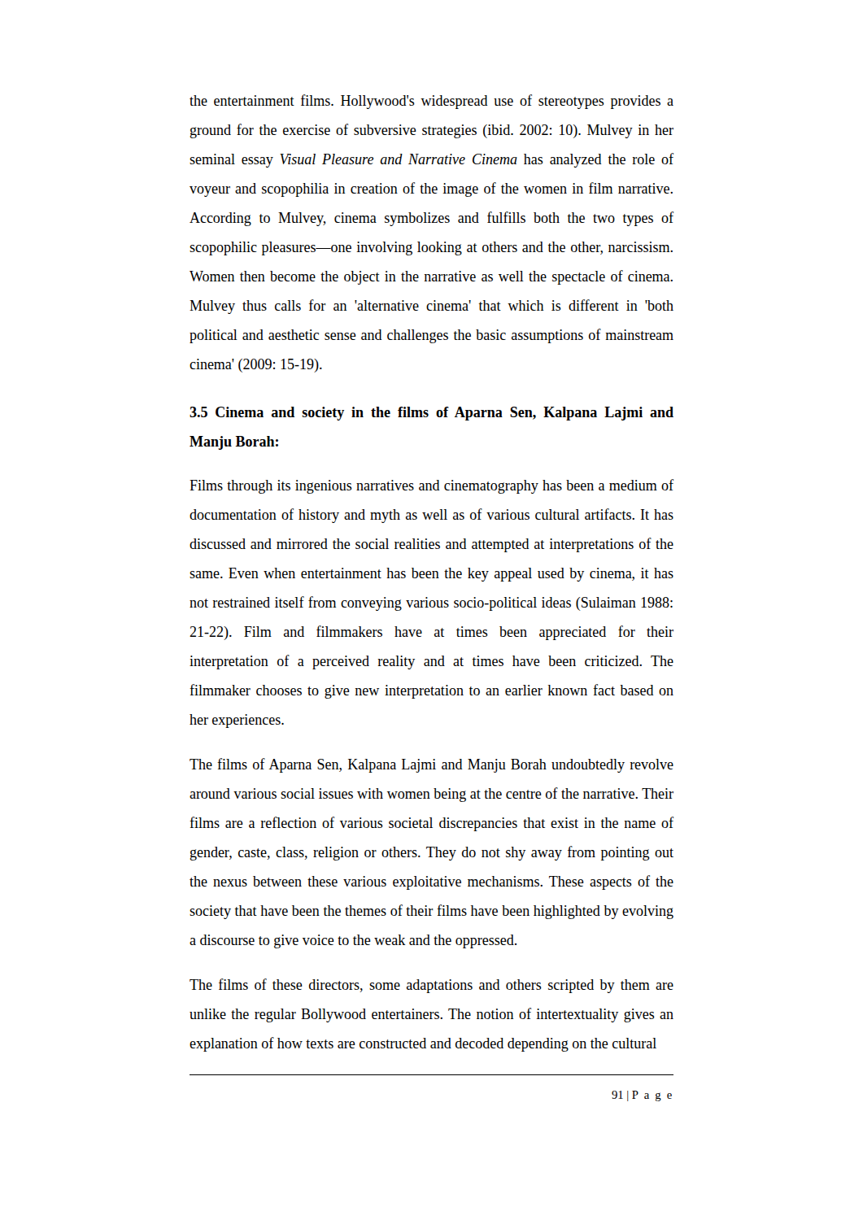the entertainment films. Hollywood's widespread use of stereotypes provides a ground for the exercise of subversive strategies (ibid. 2002: 10). Mulvey in her seminal essay Visual Pleasure and Narrative Cinema has analyzed the role of voyeur and scopophilia in creation of the image of the women in film narrative. According to Mulvey, cinema symbolizes and fulfills both the two types of scopophilic pleasures—one involving looking at others and the other, narcissism. Women then become the object in the narrative as well the spectacle of cinema. Mulvey thus calls for an 'alternative cinema' that which is different in 'both political and aesthetic sense and challenges the basic assumptions of mainstream cinema' (2009: 15-19).
3.5 Cinema and society in the films of Aparna Sen, Kalpana Lajmi and Manju Borah:
Films through its ingenious narratives and cinematography has been a medium of documentation of history and myth as well as of various cultural artifacts. It has discussed and mirrored the social realities and attempted at interpretations of the same. Even when entertainment has been the key appeal used by cinema, it has not restrained itself from conveying various socio-political ideas (Sulaiman 1988: 21-22). Film and filmmakers have at times been appreciated for their interpretation of a perceived reality and at times have been criticized. The filmmaker chooses to give new interpretation to an earlier known fact based on her experiences.
The films of Aparna Sen, Kalpana Lajmi and Manju Borah undoubtedly revolve around various social issues with women being at the centre of the narrative. Their films are a reflection of various societal discrepancies that exist in the name of gender, caste, class, religion or others. They do not shy away from pointing out the nexus between these various exploitative mechanisms. These aspects of the society that have been the themes of their films have been highlighted by evolving a discourse to give voice to the weak and the oppressed.
The films of these directors, some adaptations and others scripted by them are unlike the regular Bollywood entertainers. The notion of intertextuality gives an explanation of how texts are constructed and decoded depending on the cultural
91 | P a g e